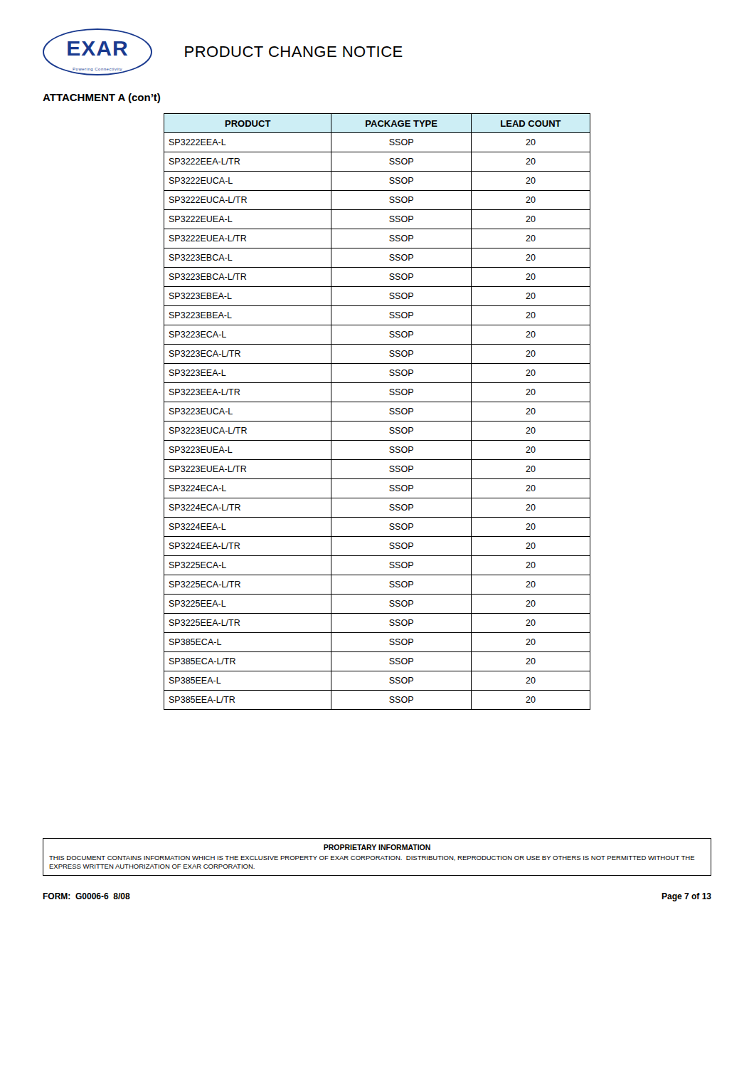EXAR
Powering Connectivity
PRODUCT CHANGE NOTICE
ATTACHMENT A (con’t)
| PRODUCT | PACKAGE TYPE | LEAD COUNT |
| --- | --- | --- |
| SP3222EEA-L | SSOP | 20 |
| SP3222EEA-L/TR | SSOP | 20 |
| SP3222EUCA-L | SSOP | 20 |
| SP3222EUCA-L/TR | SSOP | 20 |
| SP3222EUEA-L | SSOP | 20 |
| SP3222EUEA-L/TR | SSOP | 20 |
| SP3223EBCA-L | SSOP | 20 |
| SP3223EBCA-L/TR | SSOP | 20 |
| SP3223EBEA-L | SSOP | 20 |
| SP3223EBEA-L | SSOP | 20 |
| SP3223ECA-L | SSOP | 20 |
| SP3223ECA-L/TR | SSOP | 20 |
| SP3223EEA-L | SSOP | 20 |
| SP3223EEA-L/TR | SSOP | 20 |
| SP3223EUCA-L | SSOP | 20 |
| SP3223EUCA-L/TR | SSOP | 20 |
| SP3223EUEA-L | SSOP | 20 |
| SP3223EUEA-L/TR | SSOP | 20 |
| SP3224ECA-L | SSOP | 20 |
| SP3224ECA-L/TR | SSOP | 20 |
| SP3224EEA-L | SSOP | 20 |
| SP3224EEA-L/TR | SSOP | 20 |
| SP3225ECA-L | SSOP | 20 |
| SP3225ECA-L/TR | SSOP | 20 |
| SP3225EEA-L | SSOP | 20 |
| SP3225EEA-L/TR | SSOP | 20 |
| SP385ECA-L | SSOP | 20 |
| SP385ECA-L/TR | SSOP | 20 |
| SP385EEA-L | SSOP | 20 |
| SP385EEA-L/TR | SSOP | 20 |
PROPRIETARY INFORMATION
THIS DOCUMENT CONTAINS INFORMATION WHICH IS THE EXCLUSIVE PROPERTY OF EXAR CORPORATION. DISTRIBUTION, REPRODUCTION OR USE BY OTHERS IS NOT PERMITTED WITHOUT THE EXPRESS WRITTEN AUTHORIZATION OF EXAR CORPORATION.
FORM: G0006-6 8/08 Page 7 of 13